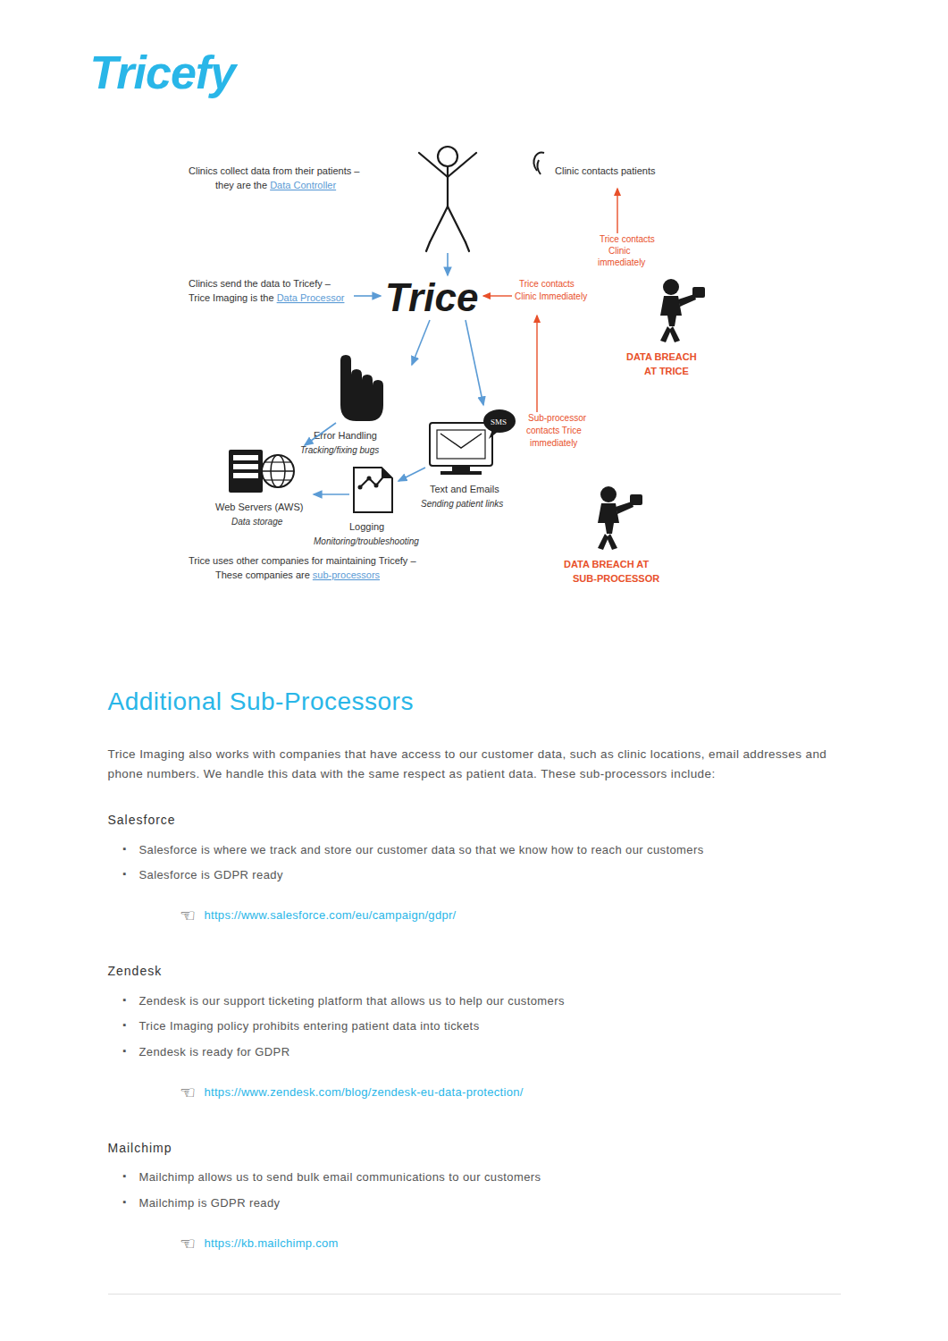Tricefy
Clinics collect data from their patients – they are the Data Controller Clinic contacts patients Trice Clinics send the data to Tricefy – Trice Imaging is the Data Processor Trice contacts Clinic Immediately Trice contacts Clinic immediately DATA BREACH AT TRICE Error Handling Tracking/fixing bugs Web Servers (AWS) Data storage Logging Monitoring/troubleshooting SMS Text and Emails Sending patient links Sub-processor contacts Trice immediately DATA BREACH AT SUB-PROCESSOR Trice uses other companies for maintaining Tricefy – These companies are sub-processors
Additional Sub-Processors
Trice Imaging also works with companies that have access to our customer data, such as clinic locations, email addresses and phone numbers. We handle this data with the same respect as patient data. These sub-processors include:
Salesforce
Salesforce is where we track and store our customer data so that we know how to reach our customers
Salesforce is GDPR ready
☞ https://www.salesforce.com/eu/campaign/gdpr/
Zendesk
Zendesk is our support ticketing platform that allows us to help our customers
Trice Imaging policy prohibits entering patient data into tickets
Zendesk is ready for GDPR
☞ https://www.zendesk.com/blog/zendesk-eu-data-protection/
Mailchimp
Mailchimp allows us to send bulk email communications to our customers
Mailchimp is GDPR ready
☞ https://kb.mailchimp.com